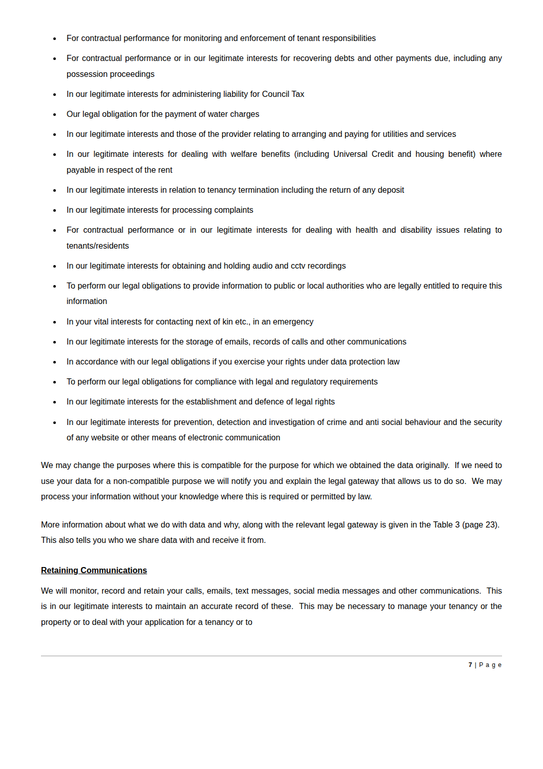For contractual performance for monitoring and enforcement of tenant responsibilities
For contractual performance or in our legitimate interests for recovering debts and other payments due, including any possession proceedings
In our legitimate interests for administering liability for Council Tax
Our legal obligation for the payment of water charges
In our legitimate interests and those of the provider relating to arranging and paying for utilities and services
In our legitimate interests for dealing with welfare benefits (including Universal Credit and housing benefit) where payable in respect of the rent
In our legitimate interests in relation to tenancy termination including the return of any deposit
In our legitimate interests for processing complaints
For contractual performance or in our legitimate interests for dealing with health and disability issues relating to tenants/residents
In our legitimate interests for obtaining and holding audio and cctv recordings
To perform our legal obligations to provide information to public or local authorities who are legally entitled to require this information
In your vital interests for contacting next of kin etc., in an emergency
In our legitimate interests for the storage of emails, records of calls and other communications
In accordance with our legal obligations if you exercise your rights under data protection law
To perform our legal obligations for compliance with legal and regulatory requirements
In our legitimate interests for the establishment and defence of legal rights
In our legitimate interests for prevention, detection and investigation of crime and anti social behaviour and the security of any website or other means of electronic communication
We may change the purposes where this is compatible for the purpose for which we obtained the data originally. If we need to use your data for a non-compatible purpose we will notify you and explain the legal gateway that allows us to do so. We may process your information without your knowledge where this is required or permitted by law.
More information about what we do with data and why, along with the relevant legal gateway is given in the Table 3 (page 23). This also tells you who we share data with and receive it from.
Retaining Communications
We will monitor, record and retain your calls, emails, text messages, social media messages and other communications. This is in our legitimate interests to maintain an accurate record of these. This may be necessary to manage your tenancy or the property or to deal with your application for a tenancy or to
7 | P a g e